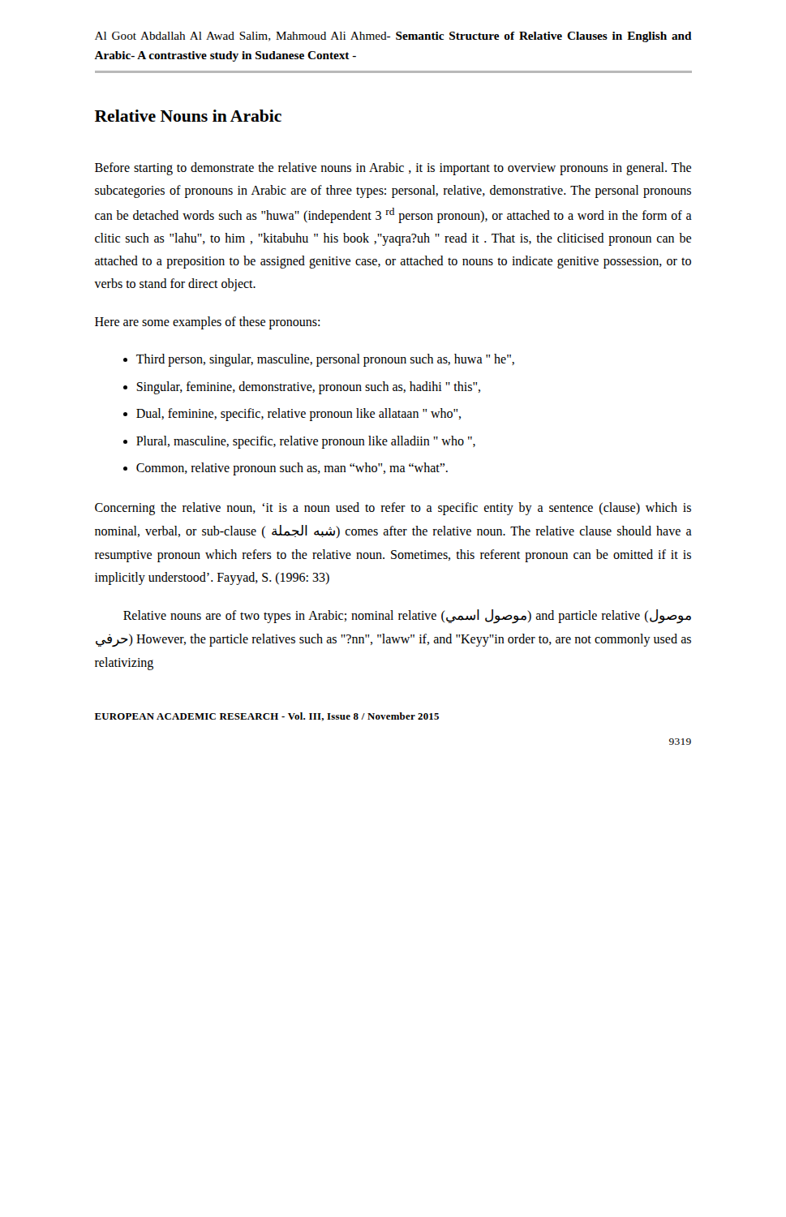Al Goot Abdallah Al Awad Salim, Mahmoud Ali Ahmed- Semantic Structure of Relative Clauses in English and Arabic- A contrastive study in Sudanese Context -
Relative Nouns in Arabic
Before starting to demonstrate the relative nouns in Arabic , it is important to overview pronouns in general. The subcategories of pronouns in Arabic are of three types: personal, relative, demonstrative. The personal pronouns can be detached words such as "huwa" (independent 3 rd person pronoun), or attached to a word in the form of a clitic such as "lahu", to him , "kitabuhu " his book ,"yaqra?uh " read it . That is, the cliticised pronoun can be attached to a preposition to be assigned genitive case, or attached to nouns to indicate genitive possession, or to verbs to stand for direct object.
Here are some examples of these pronouns:
Third person, singular, masculine, personal pronoun such as, huwa " he",
Singular, feminine, demonstrative, pronoun such as, hadihi " this",
Dual, feminine, specific, relative pronoun like allataan " who",
Plural, masculine, specific, relative pronoun like alladiin " who ",
Common, relative pronoun such as, man “who", ma “what”.
Concerning the relative noun, ‘it is a noun used to refer to a specific entity by a sentence (clause) which is nominal, verbal, or sub-clause ( شبه الجملة) comes after the relative noun. The relative clause should have a resumptive pronoun which refers to the relative noun. Sometimes, this referent pronoun can be omitted if it is implicitly understood’. Fayyad, S. (1996: 33)
Relative nouns are of two types in Arabic; nominal relative (موصول اسمي) and particle relative (موصول حرفي) However, the particle relatives such as "?nn", "laww" if, and "Keyy"in order to, are not commonly used as relativizing
EUROPEAN ACADEMIC RESEARCH - Vol. III, Issue 8 / November 2015 9319